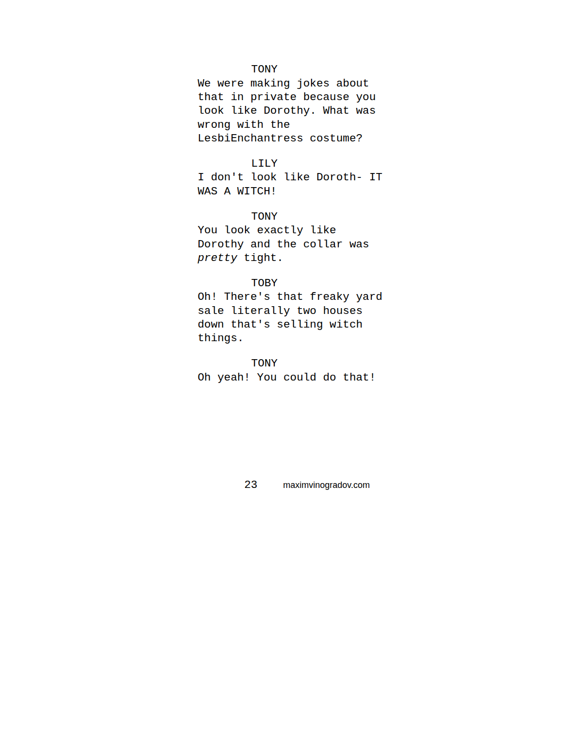TONY
We were making jokes about that in private because you look like Dorothy. What was wrong with the LesbiEnchantress costume?
LILY
I don't look like Doroth- IT WAS A WITCH!
TONY
You look exactly like Dorothy and the collar was pretty tight.
TOBY
Oh! There's that freaky yard sale literally two houses down that's selling witch things.
TONY
Oh yeah! You could do that!
23 maximvinogradov.com